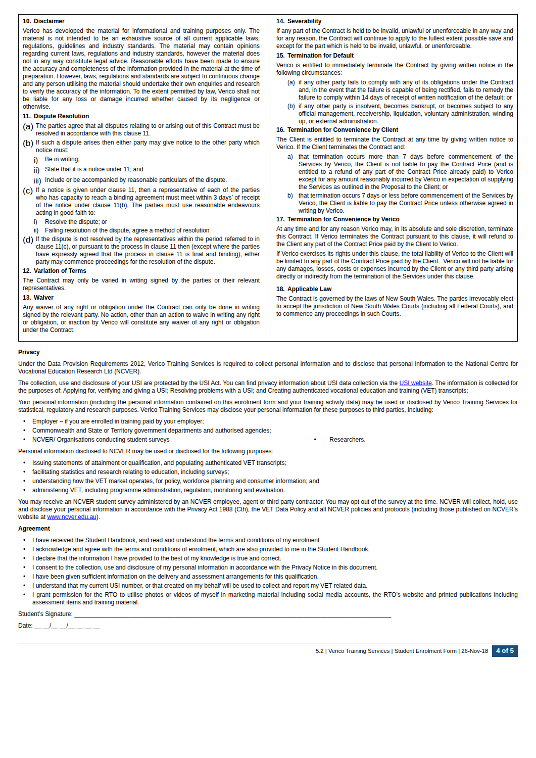10. Disclaimer
Verico has developed the material for informational and training purposes only. The material is not intended to be an exhaustive source of all current applicable laws, regulations, guidelines and industry standards. The material may contain opinions regarding current laws, regulations and industry standards, however the material does not in any way constitute legal advice. Reasonable efforts have been made to ensure the accuracy and completeness of the information provided in the material at the time of preparation. However, laws, regulations and standards are subject to continuous change and any person utilising the material should undertake their own enquiries and research to verify the accuracy of the information. To the extent permitted by law, Verico shall not be liable for any loss or damage incurred whether caused by its negligence or otherwise.
11. Dispute Resolution
(a)
The parties agree that all disputes relating to or arising out of this Contract must be resolved in accordance with this clause 11.
(b)
If such a dispute arises then either party may give notice to the other party which notice must:
i)
Be in writing;
ii)
State that it is a notice under 11; and
iii)
Include or be accompanied by reasonable particulars of the dispute.
(c)
If a notice is given under clause 11, then a representative of each of the parties who has capacity to reach a binding agreement must meet within 3 days’ of receipt of the notice under clause 11(b). The parties must use reasonable endeavours acting in good faith to:
i)
Resolve the dispute; or
ii)
Failing resolution of the dispute, agree a method of resolution
(d)
If the dispute is not resolved by the representatives within the period referred to in clause 11(c), or pursuant to the process in clause 11 then (except where the parties have expressly agreed that the process in clause 11 is final and binding), either party may commence proceedings for the resolution of the dispute.
12. Variation of Terms
The Contract may only be varied in writing signed by the parties or their relevant representatives.
13. Waiver
Any waiver of any right or obligation under the Contract can only be done in writing signed by the relevant party. No action, other than an action to waive in writing any right or obligation, or inaction by Verico will constitute any waiver of any right or obligation under the Contract.
14. Severability
If any part of the Contract is held to be invalid, unlawful or unenforceable in any way and for any reason, the Contract will continue to apply to the fullest extent possible save and except for the part which is held to be invalid, unlawful, or unenforceable.
15. Termination for Default
Verico is entitled to immediately terminate the Contract by giving written notice in the following circumstances:
(a)
if any other party fails to comply with any of its obligations under the Contract and, in the event that the failure is capable of being rectified, fails to remedy the failure to comply within 14 days of receipt of written notification of the default; or
(b)
if any other party is insolvent, becomes bankrupt, or becomes subject to any official management, receivership, liquidation, voluntary administration, winding up, or external administration.
16. Termination for Convenience by Client
The Client is entitled to terminate the Contract at any time by giving written notice to Verico. If the Client terminates the Contract and:
a)
that termination occurs more than 7 days before commencement of the Services by Verico, the Client is not liable to pay the Contract Price (and is entitled to a refund of any part of the Contract Price already paid) to Verico except for any amount reasonably incurred by Verico in expectation of supplying the Services as outlined in the Proposal to the Client; or
b)
that termination occurs 7 days or less before commencement of the Services by Verico, the Client is liable to pay the Contract Price unless otherwise agreed in writing by Verico.
17. Termination for Convenience by Verico
At any time and for any reason Verico may, in its absolute and sole discretion, terminate this Contract. If Verico terminates the Contract pursuant to this clause, it will refund to the Client any part of the Contract Price paid by the Client to Verico.
If Verico exercises its rights under this clause, the total liability of Verico to the Client will be limited to any part of the Contract Price paid by the Client. Verico will not be liable for any damages, losses, costs or expenses incurred by the Client or any third party arising directly or indirectly from the termination of the Services under this clause.
18. Applicable Law
The Contract is governed by the laws of New South Wales. The parties irrevocably elect to accept the jurisdiction of New South Wales Courts (including all Federal Courts), and to commence any proceedings in such Courts.
Privacy
Under the Data Provision Requirements 2012, Verico Training Services is required to collect personal information and to disclose that personal information to the National Centre for Vocational Education Research Ltd (NCVER).
The collection, use and disclosure of your USI are protected by the USI Act. You can find privacy information about USI data collection via the USI website. The information is collected for the purposes of: Applying for, verifying and giving a USI; Resolving problems with a USI; and Creating authenticated vocational education and training (VET) transcripts;
Your personal information (including the personal information contained on this enrolment form and your training activity data) may be used or disclosed by Verico Training Services for statistical, regulatory and research purposes. Verico Training Services may disclose your personal information for these purposes to third parties, including:
Employer – if you are enrolled in training paid by your employer;
Commonwealth and State or Territory government departments and authorised agencies;
NCVER/ Organisations conducting student surveys
• Researchers.
Personal information disclosed to NCVER may be used or disclosed for the following purposes:
Issuing statements of attainment or qualification, and populating authenticated VET transcripts;
facilitating statistics and research relating to education, including surveys;
understanding how the VET market operates, for policy, workforce planning and consumer information; and
administering VET, including programme administration, regulation, monitoring and evaluation.
You may receive an NCVER student survey administered by an NCVER employee, agent or third party contractor. You may opt out of the survey at the time. NCVER will collect, hold, use and disclose your personal information in accordance with the Privacy Act 1988 (Cth), the VET Data Policy and all NCVER policies and protocols (including those published on NCVER’s website at www.ncver.edu.au).
Agreement
I have received the Student Handbook, and read and understood the terms and conditions of my enrolment
I acknowledge and agree with the terms and conditions of enrolment, which are also provided to me in the Student Handbook.
I declare that the information I have provided to the best of my knowledge is true and correct.
I consent to the collection, use and disclosure of my personal information in accordance with the Privacy Notice in this document.
I have been given sufficient information on the delivery and assessment arrangements for this qualification.
I understand that my current USI number, or that created on my behalf will be used to collect and report my VET related data.
I grant permission for the RTO to utilise photos or videos of myself in marketing material including social media accounts, the RTO’s website and printed publications including assessment items and training material.
Student’s Signature: ______________________________________________________________________________________________
Date: __ __/__ __/__ __ __ __
5.2 | Verico Training Services | Student Enrolment Form | 26-Nov-18
4 of 5